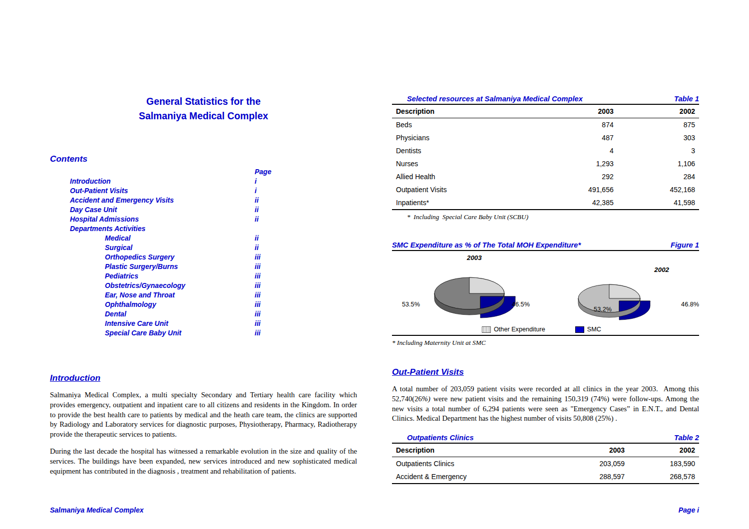General Statistics for the
Salmaniya Medical Complex
Contents
| | Page |
| Introduction | i |
| Out-Patient Visits | i |
| Accident and Emergency Visits | ii |
| Day Case Unit | ii |
| Hospital Admissions | ii |
| Departments Activities | |
| Medical | ii |
| Surgical | ii |
| Orthopedics Surgery | iii |
| Plastic Surgery/Burns | iii |
| Pediatrics | iii |
| Obstetrics/Gynaecology | iii |
| Ear, Nose and Throat | iii |
| Ophthalmology | iii |
| Dental | iii |
| Intensive Care Unit | iii |
| Special Care Baby Unit | iii |
Introduction
Salmaniya Medical Complex, a multi specialty Secondary and Tertiary health care facility which provides emergency, outpatient and inpatient care to all citizens and residents in the Kingdom. In order to provide the best health care to patients by medical and the heath care team, the clinics are supported by Radiology and Laboratory services for diagnostic purposes, Physiotherapy, Pharmacy, Radiotherapy provide the therapeutic services to patients.
During the last decade the hospital has witnessed a remarkable evolution in the size and quality of the services. The buildings have been expanded, new services introduced and new sophisticated medical equipment has contributed in the diagnosis , treatment and rehabilitation of patients.
Selected resources at Salmaniya Medical Complex Table 1
| Description | 2003 | 2002 |
| --- | --- | --- |
| Beds | 874 | 875 |
| Physicians | 487 | 303 |
| Dentists | 4 | 3 |
| Nurses | 1,293 | 1,106 |
| Allied Health | 292 | 284 |
| Outpatient Visits | 491,656 | 452,168 |
| Inpatients* | 42,385 | 41,598 |
* Including Special Care Baby Unit (SCBU)
SMC Expenditure as % of The Total MOH Expenditure* Figure 1
2003 2002 53.5% 46.5% 53.2% 46.8%
Other Expenditure SMC
* Including Maternity Unit at SMC
Out-Patient Visits
A total number of 203,059 patient visits were recorded at all clinics in the year 2003. Among this 52,740(26%) were new patient visits and the remaining 150,319 (74%) were follow-ups. Among the new visits a total number of 6,294 patients were seen as "Emergency Cases” in E.N.T., and Dental Clinics. Medical Department has the highest number of visits 50,808 (25%) .
Outpatients Clinics Table 2
| Description | 2003 | 2002 |
| --- | --- | --- |
| Outpatients Clinics | 203,059 | 183,590 |
| Accident & Emergency | 288,597 | 268,578 |
Salmaniya Medical Complex Page i